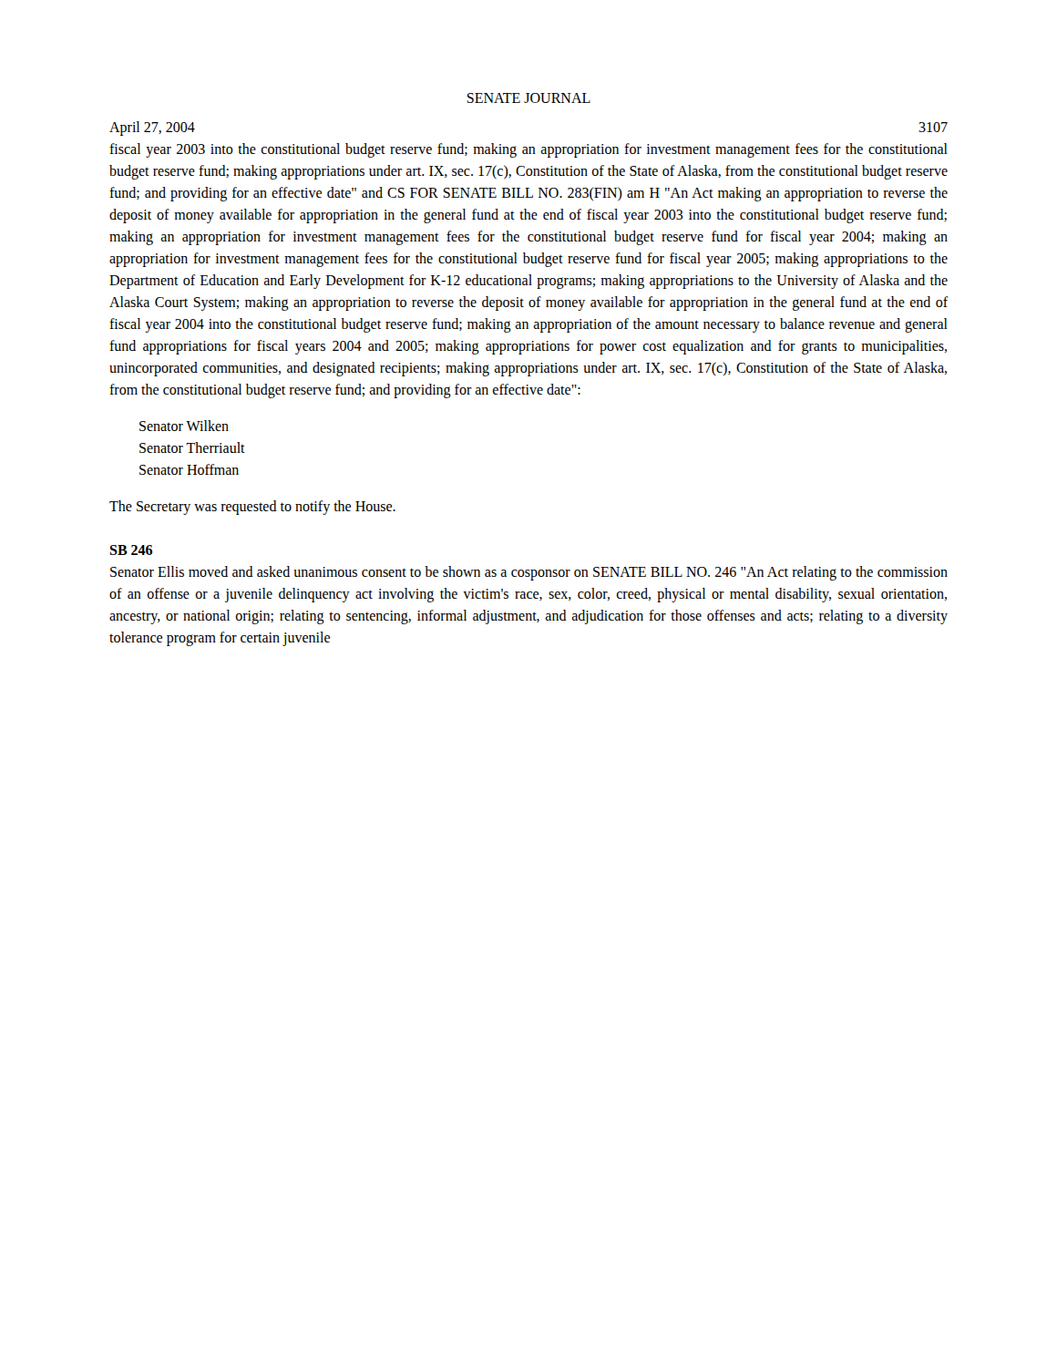SENATE JOURNAL
April 27, 2004 3107
fiscal year 2003 into the constitutional budget reserve fund; making an appropriation for investment management fees for the constitutional budget reserve fund; making appropriations under art. IX, sec. 17(c), Constitution of the State of Alaska, from the constitutional budget reserve fund; and providing for an effective date" and CS FOR SENATE BILL NO. 283(FIN) am H "An Act making an appropriation to reverse the deposit of money available for appropriation in the general fund at the end of fiscal year 2003 into the constitutional budget reserve fund; making an appropriation for investment management fees for the constitutional budget reserve fund for fiscal year 2004; making an appropriation for investment management fees for the constitutional budget reserve fund for fiscal year 2005; making appropriations to the Department of Education and Early Development for K-12 educational programs; making appropriations to the University of Alaska and the Alaska Court System; making an appropriation to reverse the deposit of money available for appropriation in the general fund at the end of fiscal year 2004 into the constitutional budget reserve fund; making an appropriation of the amount necessary to balance revenue and general fund appropriations for fiscal years 2004 and 2005; making appropriations for power cost equalization and for grants to municipalities, unincorporated communities, and designated recipients; making appropriations under art. IX, sec. 17(c), Constitution of the State of Alaska, from the constitutional budget reserve fund; and providing for an effective date":
Senator Wilken
Senator Therriault
Senator Hoffman
The Secretary was requested to notify the House.
SB 246
Senator Ellis moved and asked unanimous consent to be shown as a cosponsor on SENATE BILL NO. 246 "An Act relating to the commission of an offense or a juvenile delinquency act involving the victim's race, sex, color, creed, physical or mental disability, sexual orientation, ancestry, or national origin; relating to sentencing, informal adjustment, and adjudication for those offenses and acts; relating to a diversity tolerance program for certain juvenile